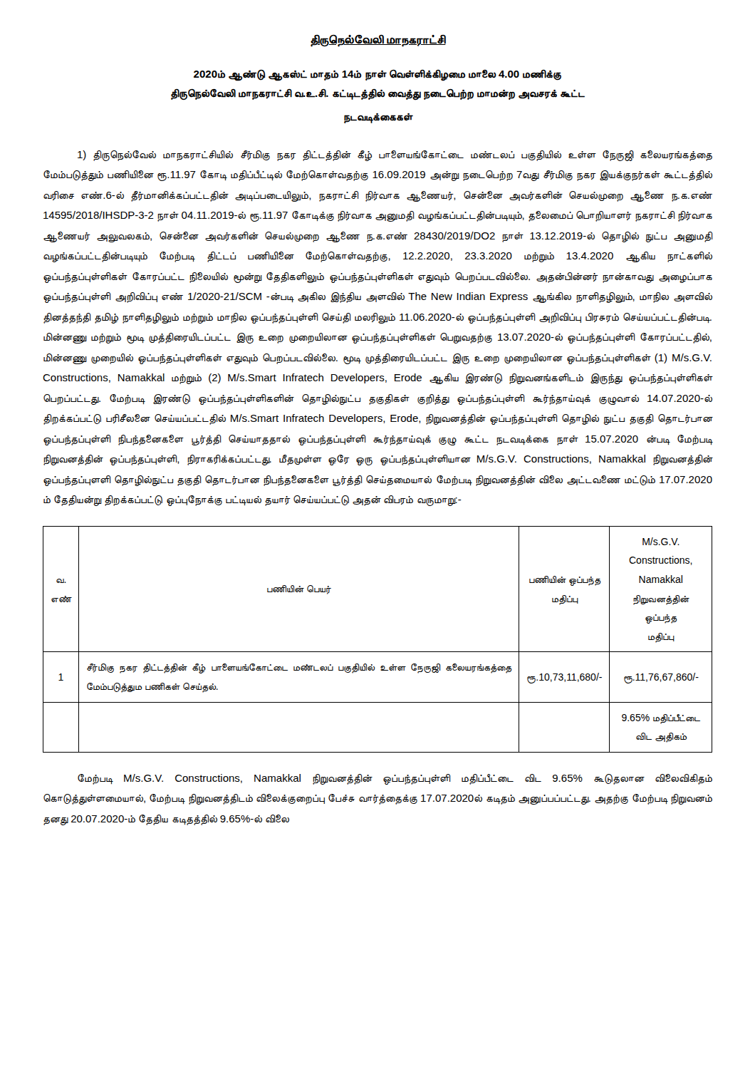திருநெல்வேலி மாநகராட்சி
2020ம் ஆண்டு ஆகஸ்ட் மாதம் 14ம் நாள் வெள்ளிக்கிழமை மாலை 4.00 மணிக்கு
திருநெல்வேலி மாநகராட்சி வ.உ.சி. கட்டிடத்தில் வைத்து நடைபெற்ற மாமன்ற அவசரக் கூட்ட
நடவடிக்கைகள்
1) திருநெல்வேல் மாநகராட்சியில் சீர்மிகு நகர திட்டத்தின் கீழ் பாளையங்கோட்டை மண்டலப் பகுதியில் உள்ள நேருஜி கலையரங்கத்தை மேம்படுத்தும் பணியினை ரூ.11.97 கோடி மதிப்பீட்டில் மேற்கொள்வதற்கு 16.09.2019 அன்று நடைபெற்ற 7வது சீர்மிகு நகர இயக்குநர்கள் கூட்டத்தில் வரிசை எண்.6-ல் தீர்மானிக்கப்பட்டதின் அடிப்படையிலும், நகராட்சி நிர்வாக ஆணையர், சென்னை அவர்களின் செயல்முறை ஆணை ந.க.எண் 14595/2018/IHSDP-3-2 நாள் 04.11.2019-ல் ரூ.11.97 கோடிக்கு நிர்வாக அனுமதி வழங்கப்பட்டதின்படியும், தலைமைப் பொறியாளர் நகராட்சி நிர்வாக ஆணையர் அலுவலகம், சென்னை அவர்களின் செயல்முறை ஆணை ந.க.எண் 28430/2019/DO2 நாள் 13.12.2019-ல் தொழில் நுட்ப அனுமதி வழங்கப்பட்டதின்படியும் மேற்படி திட்டப் பணியினை மேற்கொள்வதற்கு, 12.2.2020, 23.3.2020 மற்றும் 13.4.2020 ஆகிய நாட்களில் ஒப்பந்தப்புள்ளிகள் கோரப்பட்ட நிலையில் மூன்று தேதிகளிலும் ஒப்பந்தப்புள்ளிகள் எதுவும் பெறப்படவில்லை. அதன்பின்னர் நான்காவது அழைப்பாக ஒப்பந்தப்புள்ளி அறிவிப்பு எண் 1/2020-21/SCM -ன்படி அகில இந்திய அளவில் The New Indian Express ஆங்கில நாளிதழிலும், மாநில அளவில் தினத்தந்தி தமிழ் நாளிதழிலும் மற்றும் மாநில ஒப்பந்தப்புள்ளி செய்தி மலரிலும் 11.06.2020-ல் ஒப்பந்தப்புள்ளி அறிவிப்பு பிரசுரம் செய்யப்பட்டதின்படி. மின்னணு மற்றும் மூடி முத்திரையிடப்பட்ட இரு உறை முறையிலான ஒப்பந்தப்புள்ளிகள் பெறுவதற்கு 13.07.2020-ல் ஒப்பந்தப்புள்ளி கோரப்பட்டதில், மின்னணு முறையில் ஒப்பந்தப்புள்ளிகள் எதுவும் பெறப்படவில்லை. மூடி முத்திரையிடப்பட்ட இரு உறை முறையிலான ஒப்பந்தப்புள்ளிகள் (1) M/s.G.V. Constructions, Namakkal மற்றும் (2) M/s.Smart Infratech Developers, Erode ஆகிய இரண்டு நிறுவனங்களிடம் இருந்து ஒப்பந்தப்புள்ளிகள் பெறப்பட்டது. மேற்படி இரண்டு ஒப்பந்தப்புள்ளிகளின் தொழில்நுட்ப தகுதிகள் குறித்து ஒப்பந்தப்புள்ளி கூர்ந்தாய்வுக் குழுவால் 14.07.2020-ல் திறக்கப்பட்டு பரிசீலனை செய்யப்பட்டதில் M/s.Smart Infratech Developers, Erode, நிறுவனத்தின் ஒப்பந்தப்புள்ளி தொழில் நுட்ப தகுதி தொடர்பான ஒப்பந்தப்புள்ளி நிபந்தனைகளை பூர்த்தி செய்யாததால் ஒப்பந்தப்புள்ளி கூர்ந்தாய்வுக் குழு கூட்ட நடவடிக்கை நாள் 15.07.2020 ன்படி மேற்படி நிறுவனத்தின் ஒப்பந்தப்புள்ளி, நிராகரிக்கப்பட்டது. மீதமுள்ள ஒரே ஒரு ஒப்பந்தப்புள்ளியான M/s.G.V. Constructions, Namakkal நிறுவனத்தின் ஒப்பந்தப்புளளி தொழில்நுட்ப தகுதி தொடர்பான நிபந்தனைகளை பூர்த்தி செய்தமையால் மேற்படி நிறுவனத்தின் விலை அட்டவணை மட்டும் 17.07.2020 ம் தேதியன்று திறக்கப்பட்டு ஒப்புநோக்கு பட்டியல் தயார் செய்யப்பட்டு அதன் விபரம் வருமாறு:-
| வ. எண் | பணியின் பெயர் | பணியின் ஒப்பந்த மதிப்பு | M/s.G.V. Constructions, Namakkal நிறுவனத்தின் ஒப்பந்த மதிப்பு |
| --- | --- | --- | --- |
| 1 | சீர்மிகு நகர திட்டத்தின் கீழ் பாளையங்கோட்டை மண்டலப் பகுதியில் உள்ள நேருஜி கலையரங்கத்தை மேம்படுத்தும பணிகள் செய்தல். | ரூ.10,73,11,680/- | ரூ.11,76,67,860/- |
| | | | 9.65% மதிப்பீட்டை விட அதிகம் |
மேற்படி M/s.G.V. Constructions, Namakkal நிறுவனத்தின் ஒப்பந்தப்புள்ளி மதிப்பீட்டை விட 9.65% கூடுதலான விலைவிகிதம் கொடுத்துள்ளமையால், மேற்படி நிறுவனத்திடம் விலைக்குறைப்பு பேச்சு வார்த்தைக்கு 17.07.2020ல் கடிதம் அனுப்பப்பட்டது. அதற்கு மேற்படி நிறுவனம் தனது 20.07.2020-ம் தேதிய கடிதத்தில் 9.65%-ல் விலை